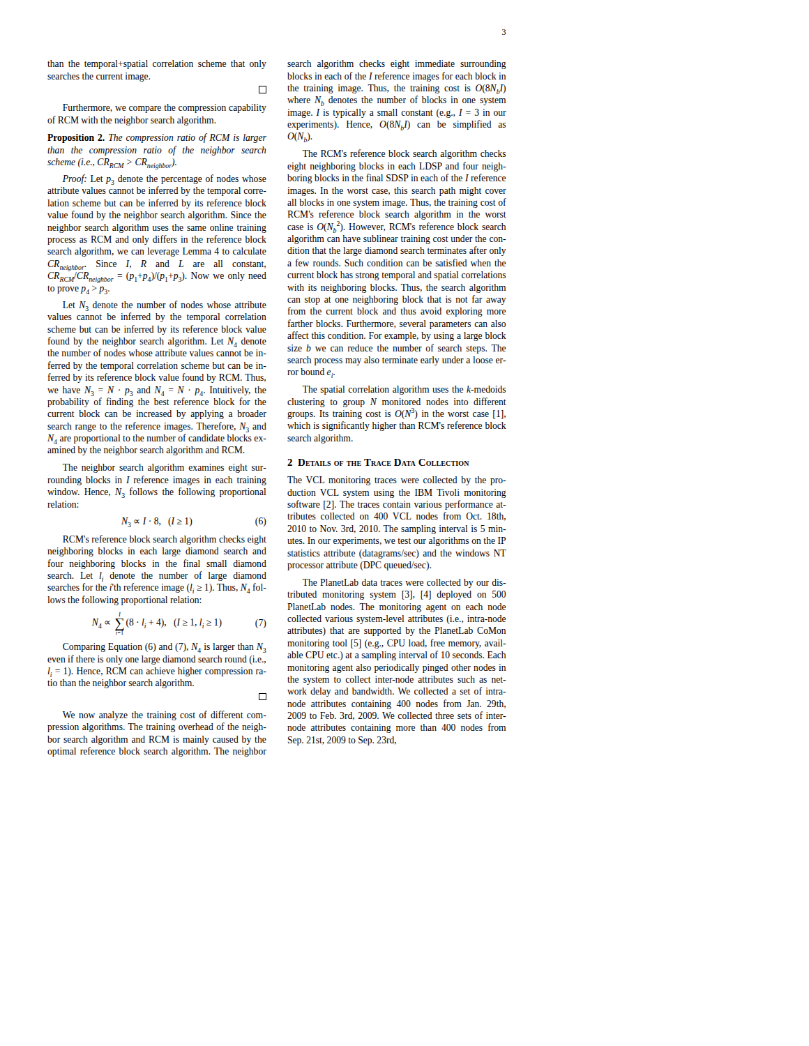3
than the temporal+spatial correlation scheme that only searches the current image.
Furthermore, we compare the compression capability of RCM with the neighbor search algorithm.
Proposition 2. The compression ratio of RCM is larger than the compression ratio of the neighbor search scheme (i.e., CRRCM > CRneighbor).
Proof: Let p3 denote the percentage of nodes whose attribute values cannot be inferred by the temporal correlation scheme but can be inferred by its reference block value found by the neighbor search algorithm. Since the neighbor search algorithm uses the same online training process as RCM and only differs in the reference block search algorithm, we can leverage Lemma 4 to calculate CRneighbor. Since I, R and L are all constant, CRRCM/CRneighbor = (p1+p4)/(p1+p3). Now we only need to prove p4 > p3.
Let N3 denote the number of nodes whose attribute values cannot be inferred by the temporal correlation scheme but can be inferred by its reference block value found by the neighbor search algorithm. Let N4 denote the number of nodes whose attribute values cannot be inferred by the temporal correlation scheme but can be inferred by its reference block value found by RCM. Thus, we have N3 = N · p3 and N4 = N · p4. Intuitively, the probability of finding the best reference block for the current block can be increased by applying a broader search range to the reference images. Therefore, N3 and N4 are proportional to the number of candidate blocks examined by the neighbor search algorithm and RCM.
The neighbor search algorithm examines eight surrounding blocks in I reference images in each training window. Hence, N3 follows the following proportional relation:
N3 ∝ I · 8, (I ≥ 1) (6)
RCM's reference block search algorithm checks eight neighboring blocks in each large diamond search and four neighboring blocks in the final small diamond search. Let li denote the number of large diamond searches for the i'th reference image (li ≥ 1). Thus, N4 follows the following proportional relation:
N4 ∝ I∑i=1(8 · li + 4), (I ≥ 1, li ≥ 1) (7)
Comparing Equation (6) and (7), N4 is larger than N3 even if there is only one large diamond search round (i.e., li = 1). Hence, RCM can achieve higher compression ratio than the neighbor search algorithm.
We now analyze the training cost of different compression algorithms. The training overhead of the neighbor search algorithm and RCM is mainly caused by the optimal reference block search algorithm. The neighbor search algorithm checks eight immediate surrounding blocks in each of the I reference images for each block in the training image. Thus, the training cost is O(8NbI) where Nb denotes the number of blocks in one system image. I is typically a small constant (e.g., I = 3 in our experiments). Hence, O(8NbI) can be simplified as O(Nb).
The RCM's reference block search algorithm checks eight neighboring blocks in each LDSP and four neighboring blocks in the final SDSP in each of the I reference images. In the worst case, this search path might cover all blocks in one system image. Thus, the training cost of RCM's reference block search algorithm in the worst case is O(Nb2). However, RCM's reference block search algorithm can have sublinear training cost under the condition that the large diamond search terminates after only a few rounds. Such condition can be satisfied when the current block has strong temporal and spatial correlations with its neighboring blocks. Thus, the search algorithm can stop at one neighboring block that is not far away from the current block and thus avoid exploring more farther blocks. Furthermore, several parameters can also affect this condition. For example, by using a large block size b we can reduce the number of search steps. The search process may also terminate early under a loose error bound ei.
The spatial correlation algorithm uses the k-medoids clustering to group N monitored nodes into different groups. Its training cost is O(N3) in the worst case [1], which is significantly higher than RCM's reference block search algorithm.
2 Details of the Trace Data Collection
The VCL monitoring traces were collected by the production VCL system using the IBM Tivoli monitoring software [2]. The traces contain various performance attributes collected on 400 VCL nodes from Oct. 18th, 2010 to Nov. 3rd, 2010. The sampling interval is 5 minutes. In our experiments, we test our algorithms on the IP statistics attribute (datagrams/sec) and the windows NT processor attribute (DPC queued/sec).
The PlanetLab data traces were collected by our distributed monitoring system [3], [4] deployed on 500 PlanetLab nodes. The monitoring agent on each node collected various system-level attributes (i.e., intra-node attributes) that are supported by the PlanetLab CoMon monitoring tool [5] (e.g., CPU load, free memory, available CPU etc.) at a sampling interval of 10 seconds. Each monitoring agent also periodically pinged other nodes in the system to collect inter-node attributes such as network delay and bandwidth. We collected a set of intra-node attributes containing 400 nodes from Jan. 29th, 2009 to Feb. 3rd, 2009. We collected three sets of inter-node attributes containing more than 400 nodes from Sep. 21st, 2009 to Sep. 23rd,